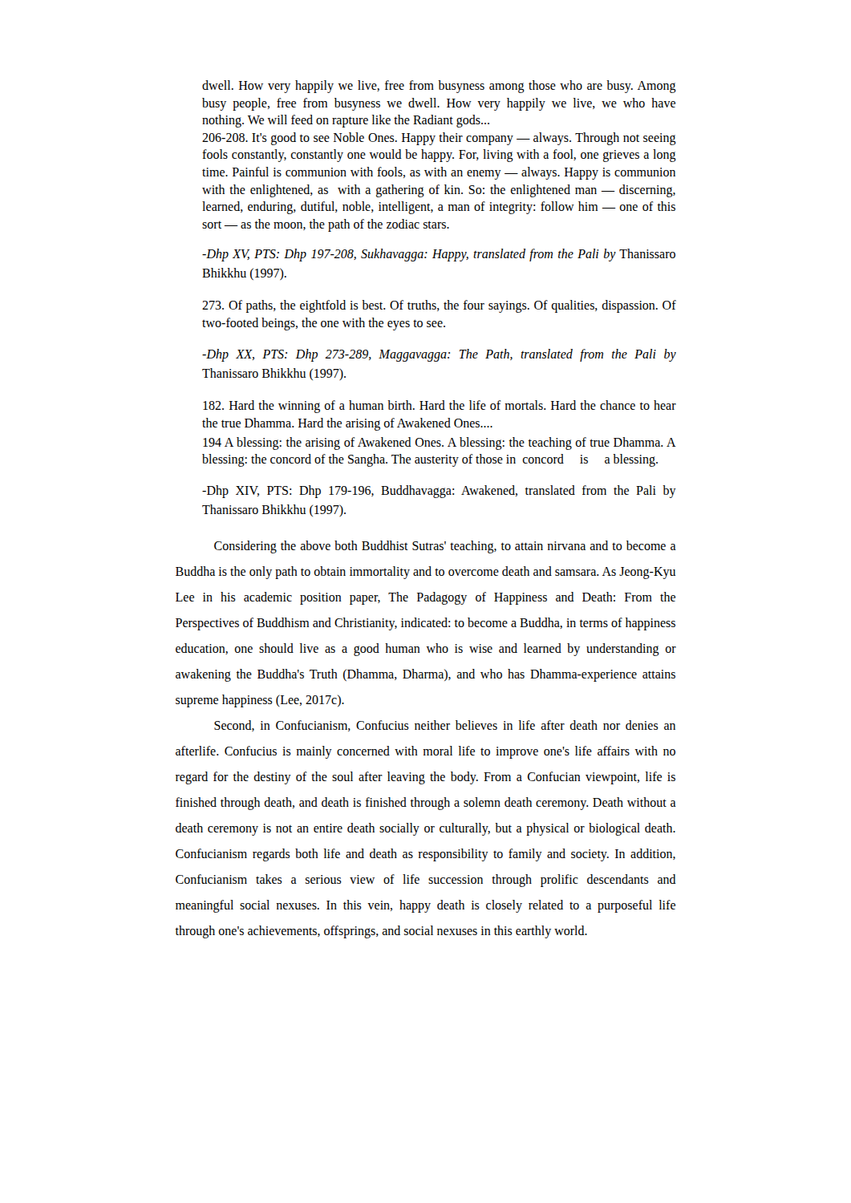dwell. How very happily we live, free from busyness among those who are busy. Among busy people, free from busyness we dwell. How very happily we live, we who have nothing. We will feed on rapture like the Radiant gods...
206-208. It's good to see Noble Ones. Happy their company — always. Through not seeing fools constantly, constantly one would be happy. For, living with a fool, one grieves a long time. Painful is communion with fools, as with an enemy — always. Happy is communion with the enlightened, as with a gathering of kin. So: the enlightened man — discerning, learned, enduring, dutiful, noble, intelligent, a man of integrity: follow him — one of this sort — as the moon, the path of the zodiac stars.
-Dhp XV, PTS: Dhp 197-208, Sukhavagga: Happy, translated from the Pali by Thanissaro Bhikkhu (1997).
273. Of paths, the eightfold is best. Of truths, the four sayings. Of qualities, dispassion. Of two-footed beings, the one with the eyes to see.
-Dhp XX, PTS: Dhp 273-289, Maggavagga: The Path, translated from the Pali by Thanissaro Bhikkhu (1997).
182. Hard the winning of a human birth. Hard the life of mortals. Hard the chance to hear the true Dhamma. Hard the arising of Awakened Ones....
194 A blessing: the arising of Awakened Ones. A blessing: the teaching of true Dhamma. A blessing: the concord of the Sangha. The austerity of those in concord is a blessing.
-Dhp XIV, PTS: Dhp 179-196, Buddhavagga: Awakened, translated from the Pali by Thanissaro Bhikkhu (1997).
Considering the above both Buddhist Sutras' teaching, to attain nirvana and to become a Buddha is the only path to obtain immortality and to overcome death and samsara. As Jeong-Kyu Lee in his academic position paper, The Padagogy of Happiness and Death: From the Perspectives of Buddhism and Christianity, indicated: to become a Buddha, in terms of happiness education, one should live as a good human who is wise and learned by understanding or awakening the Buddha's Truth (Dhamma, Dharma), and who has Dhamma-experience attains supreme happiness (Lee, 2017c).
Second, in Confucianism, Confucius neither believes in life after death nor denies an afterlife. Confucius is mainly concerned with moral life to improve one's life affairs with no regard for the destiny of the soul after leaving the body. From a Confucian viewpoint, life is finished through death, and death is finished through a solemn death ceremony. Death without a death ceremony is not an entire death socially or culturally, but a physical or biological death. Confucianism regards both life and death as responsibility to family and society. In addition, Confucianism takes a serious view of life succession through prolific descendants and meaningful social nexuses. In this vein, happy death is closely related to a purposeful life through one's achievements, offsprings, and social nexuses in this earthly world.